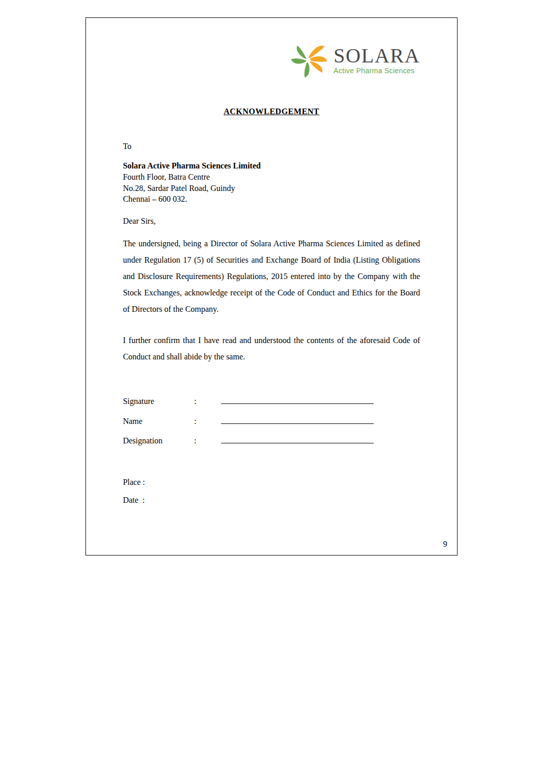SOLARA
Active Pharma Sciences
ACKNOWLEDGEMENT
To
Solara Active Pharma Sciences Limited
Fourth Floor, Batra Centre
No.28, Sardar Patel Road, Guindy
Chennai – 600 032.
Dear Sirs,
The undersigned, being a Director of Solara Active Pharma Sciences Limited as defined under Regulation 17 (5) of Securities and Exchange Board of India (Listing Obligations and Disclosure Requirements) Regulations, 2015 entered into by the Company with the Stock Exchanges, acknowledge receipt of the Code of Conduct and Ethics for the Board of Directors of the Company.
I further confirm that I have read and understood the contents of the aforesaid Code of Conduct and shall abide by the same.
Signature:
Name:
Designation:
Place :
Date :
9